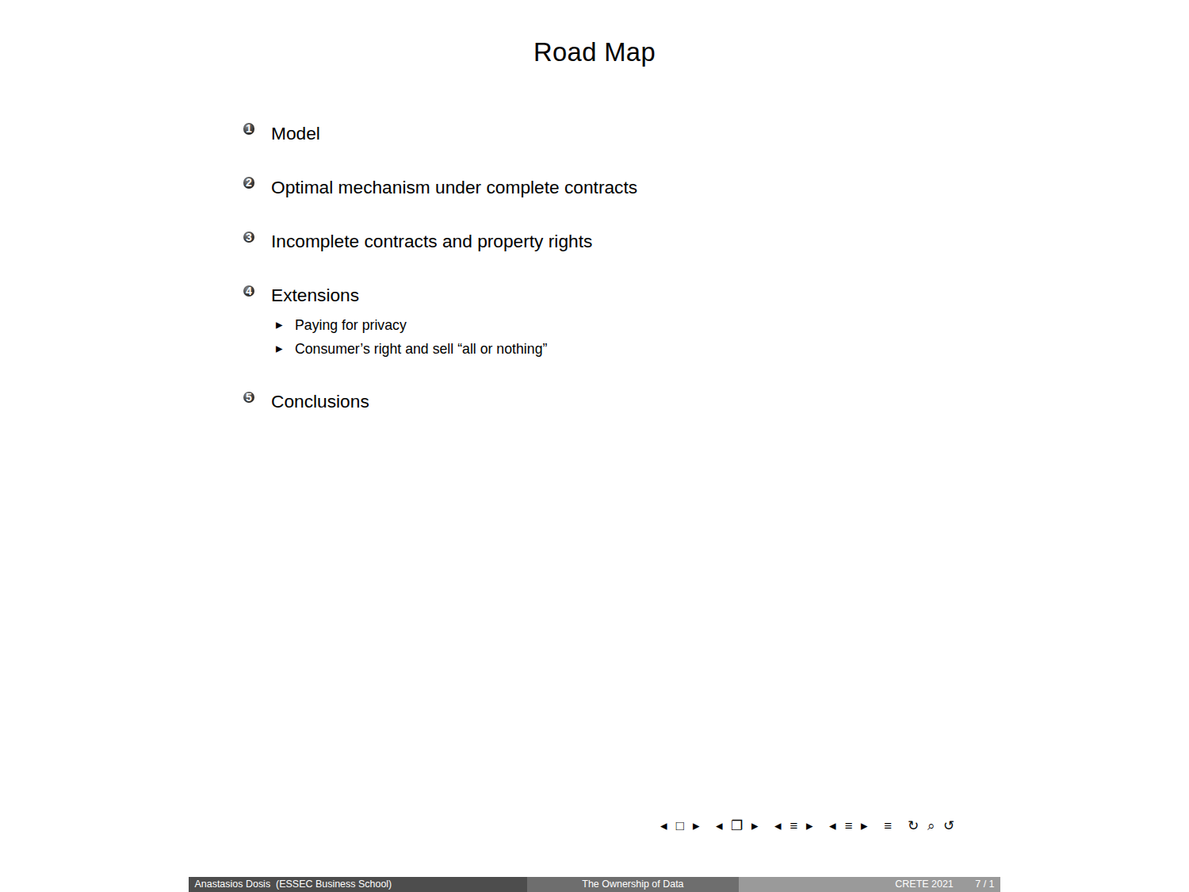Road Map
Model
Optimal mechanism under complete contracts
Incomplete contracts and property rights
Extensions
Paying for privacy
Consumer’s right and sell “all or nothing”
Conclusions
◂ □ ▸ ◂ ❐ ▸ ◂ ≡ ▸ ◂ ≡ ▸ ≡ ↻ ⌕ ↺
Anastasios Dosis (ESSEC Business School)
The Ownership of Data
CRETE 20217 / 1